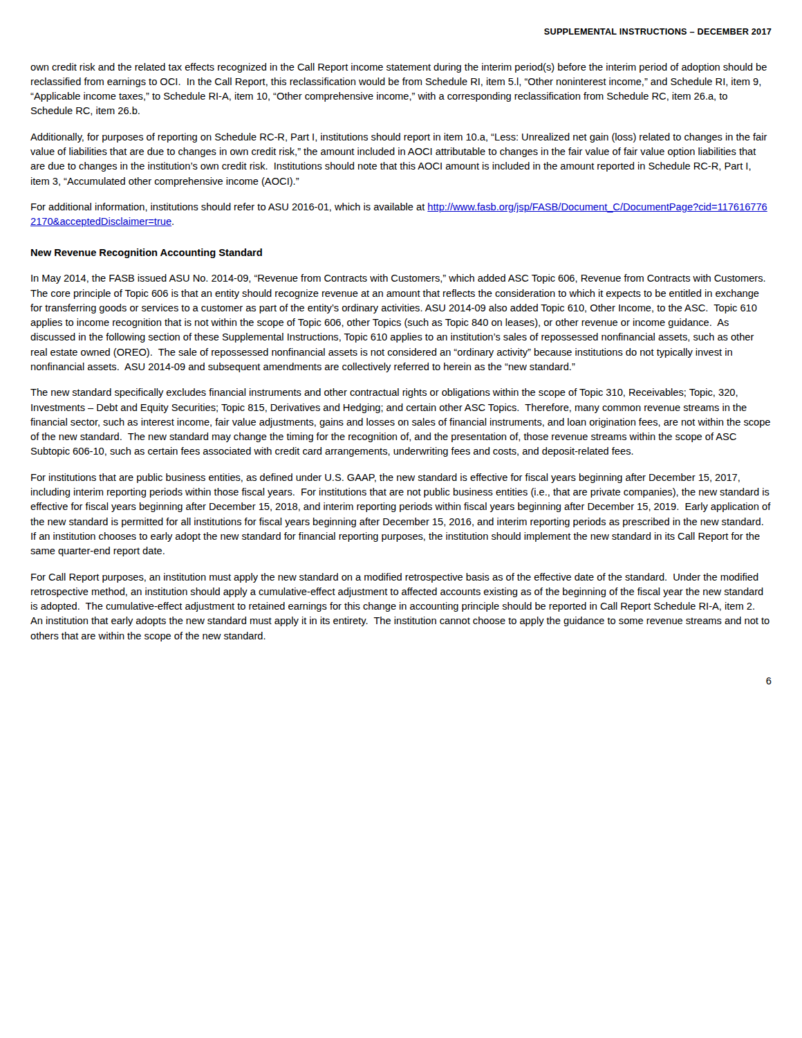SUPPLEMENTAL INSTRUCTIONS – DECEMBER 2017
own credit risk and the related tax effects recognized in the Call Report income statement during the interim period(s) before the interim period of adoption should be reclassified from earnings to OCI. In the Call Report, this reclassification would be from Schedule RI, item 5.l, “Other noninterest income,” and Schedule RI, item 9, “Applicable income taxes,” to Schedule RI-A, item 10, “Other comprehensive income,” with a corresponding reclassification from Schedule RC, item 26.a, to Schedule RC, item 26.b.
Additionally, for purposes of reporting on Schedule RC-R, Part I, institutions should report in item 10.a, “Less: Unrealized net gain (loss) related to changes in the fair value of liabilities that are due to changes in own credit risk,” the amount included in AOCI attributable to changes in the fair value of fair value option liabilities that are due to changes in the institution’s own credit risk. Institutions should note that this AOCI amount is included in the amount reported in Schedule RC-R, Part I, item 3, “Accumulated other comprehensive income (AOCI).”
For additional information, institutions should refer to ASU 2016-01, which is available at http://www.fasb.org/jsp/FASB/Document_C/DocumentPage?cid=1176167762170&acceptedDisclaimer=true.
New Revenue Recognition Accounting Standard
In May 2014, the FASB issued ASU No. 2014-09, “Revenue from Contracts with Customers,” which added ASC Topic 606, Revenue from Contracts with Customers. The core principle of Topic 606 is that an entity should recognize revenue at an amount that reflects the consideration to which it expects to be entitled in exchange for transferring goods or services to a customer as part of the entity’s ordinary activities. ASU 2014-09 also added Topic 610, Other Income, to the ASC. Topic 610 applies to income recognition that is not within the scope of Topic 606, other Topics (such as Topic 840 on leases), or other revenue or income guidance. As discussed in the following section of these Supplemental Instructions, Topic 610 applies to an institution’s sales of repossessed nonfinancial assets, such as other real estate owned (OREO). The sale of repossessed nonfinancial assets is not considered an “ordinary activity” because institutions do not typically invest in nonfinancial assets. ASU 2014-09 and subsequent amendments are collectively referred to herein as the “new standard.”
The new standard specifically excludes financial instruments and other contractual rights or obligations within the scope of Topic 310, Receivables; Topic, 320, Investments – Debt and Equity Securities; Topic 815, Derivatives and Hedging; and certain other ASC Topics. Therefore, many common revenue streams in the financial sector, such as interest income, fair value adjustments, gains and losses on sales of financial instruments, and loan origination fees, are not within the scope of the new standard. The new standard may change the timing for the recognition of, and the presentation of, those revenue streams within the scope of ASC Subtopic 606-10, such as certain fees associated with credit card arrangements, underwriting fees and costs, and deposit-related fees.
For institutions that are public business entities, as defined under U.S. GAAP, the new standard is effective for fiscal years beginning after December 15, 2017, including interim reporting periods within those fiscal years. For institutions that are not public business entities (i.e., that are private companies), the new standard is effective for fiscal years beginning after December 15, 2018, and interim reporting periods within fiscal years beginning after December 15, 2019. Early application of the new standard is permitted for all institutions for fiscal years beginning after December 15, 2016, and interim reporting periods as prescribed in the new standard. If an institution chooses to early adopt the new standard for financial reporting purposes, the institution should implement the new standard in its Call Report for the same quarter-end report date.
For Call Report purposes, an institution must apply the new standard on a modified retrospective basis as of the effective date of the standard. Under the modified retrospective method, an institution should apply a cumulative-effect adjustment to affected accounts existing as of the beginning of the fiscal year the new standard is adopted. The cumulative-effect adjustment to retained earnings for this change in accounting principle should be reported in Call Report Schedule RI-A, item 2. An institution that early adopts the new standard must apply it in its entirety. The institution cannot choose to apply the guidance to some revenue streams and not to others that are within the scope of the new standard.
6